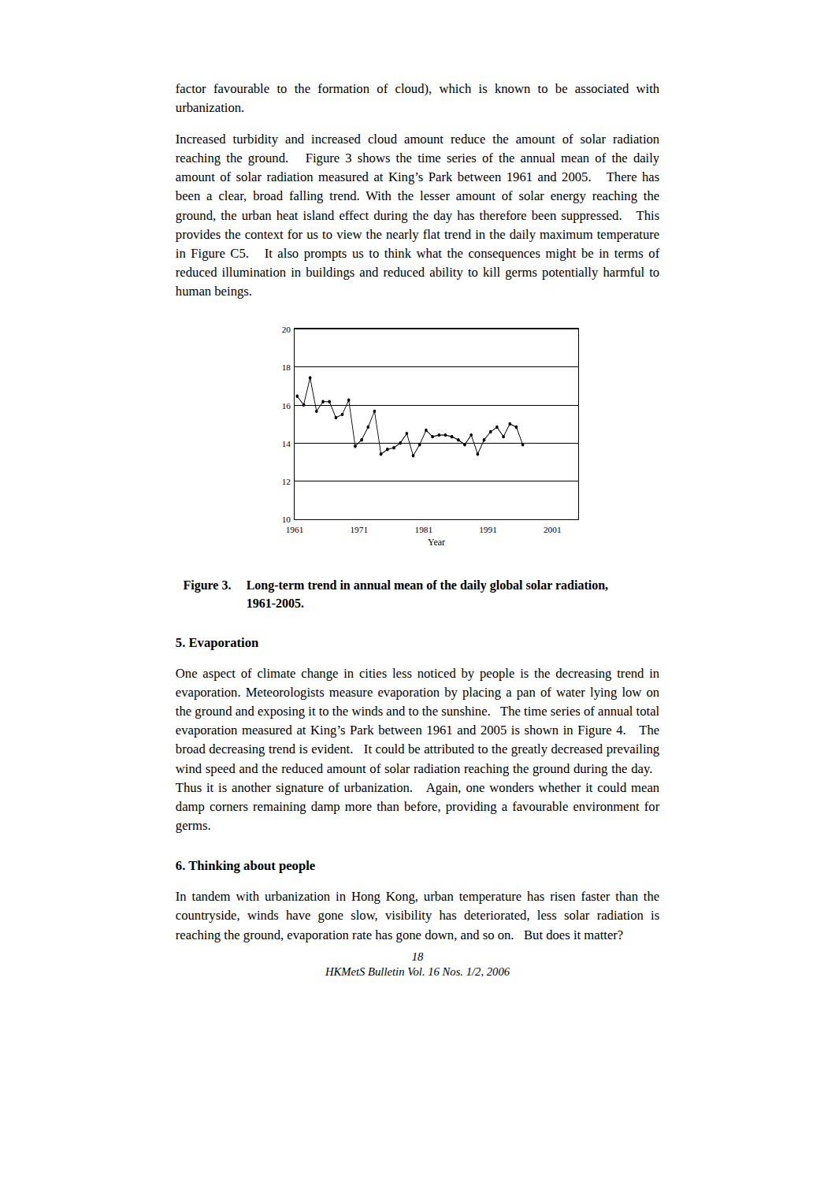factor favourable to the formation of cloud), which is known to be associated with urbanization.
Increased turbidity and increased cloud amount reduce the amount of solar radiation reaching the ground. Figure 3 shows the time series of the annual mean of the daily amount of solar radiation measured at King’s Park between 1961 and 2005. There has been a clear, broad falling trend. With the lesser amount of solar energy reaching the ground, the urban heat island effect during the day has therefore been suppressed. This provides the context for us to view the nearly flat trend in the daily maximum temperature in Figure C5. It also prompts us to think what the consequences might be in terms of reduced illumination in buildings and reduced ability to kill germs potentially harmful to human beings.
Mean daily global solar radiation (MJ/m2)
20
18
16
14
12
10
1961 1971 1981 1991 2001
Year
Figure 3. Long-term trend in annual mean of the daily global solar radiation,
1961-2005.
5. Evaporation
One aspect of climate change in cities less noticed by people is the decreasing trend in evaporation. Meteorologists measure evaporation by placing a pan of water lying low on the ground and exposing it to the winds and to the sunshine. The time series of annual total evaporation measured at King’s Park between 1961 and 2005 is shown in Figure 4. The broad decreasing trend is evident. It could be attributed to the greatly decreased prevailing wind speed and the reduced amount of solar radiation reaching the ground during the day. Thus it is another signature of urbanization. Again, one wonders whether it could mean damp corners remaining damp more than before, providing a favourable environment for germs.
6. Thinking about people
In tandem with urbanization in Hong Kong, urban temperature has risen faster than the countryside, winds have gone slow, visibility has deteriorated, less solar radiation is reaching the ground, evaporation rate has gone down, and so on. But does it matter?
18
HKMetS Bulletin Vol. 16 Nos. 1/2, 2006